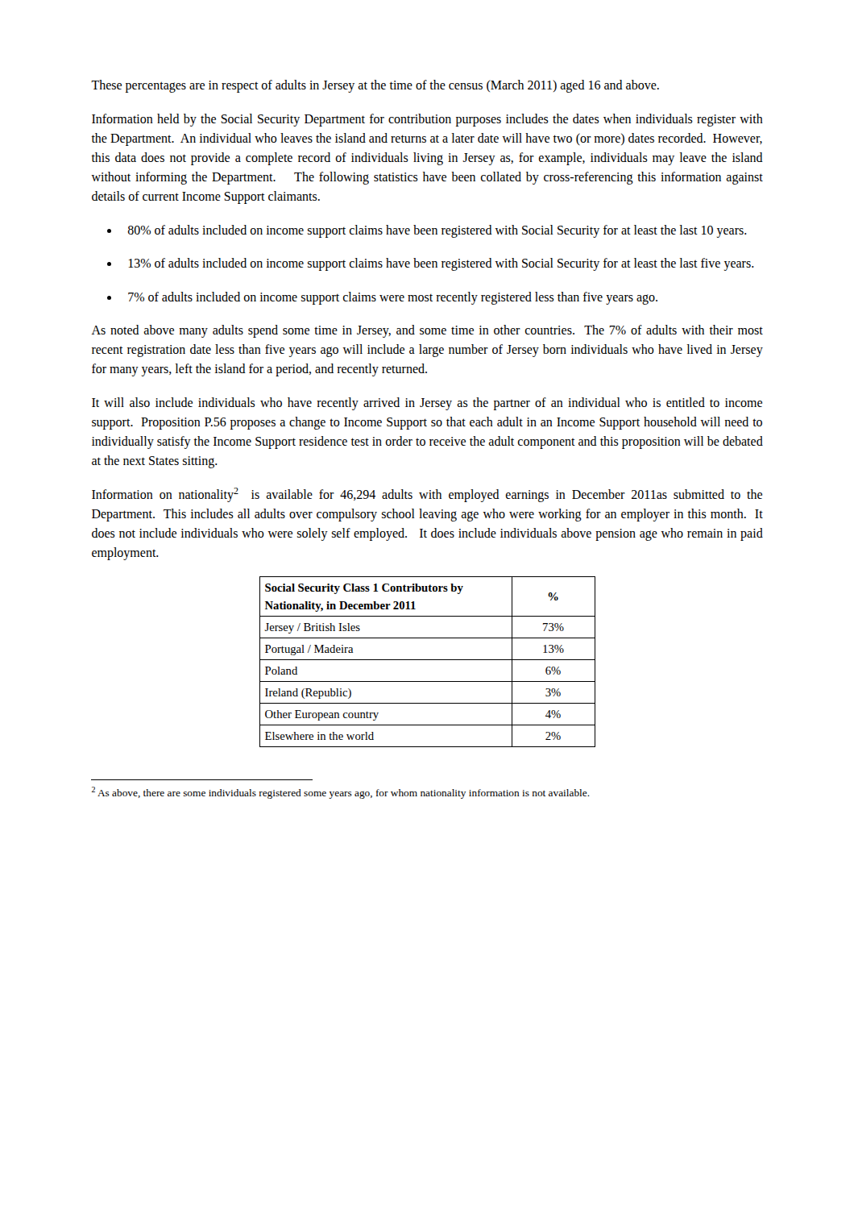These percentages are in respect of adults in Jersey at the time of the census (March 2011) aged 16 and above.
Information held by the Social Security Department for contribution purposes includes the dates when individuals register with the Department. An individual who leaves the island and returns at a later date will have two (or more) dates recorded. However, this data does not provide a complete record of individuals living in Jersey as, for example, individuals may leave the island without informing the Department. The following statistics have been collated by cross-referencing this information against details of current Income Support claimants.
80% of adults included on income support claims have been registered with Social Security for at least the last 10 years.
13% of adults included on income support claims have been registered with Social Security for at least the last five years.
7% of adults included on income support claims were most recently registered less than five years ago.
As noted above many adults spend some time in Jersey, and some time in other countries. The 7% of adults with their most recent registration date less than five years ago will include a large number of Jersey born individuals who have lived in Jersey for many years, left the island for a period, and recently returned.
It will also include individuals who have recently arrived in Jersey as the partner of an individual who is entitled to income support. Proposition P.56 proposes a change to Income Support so that each adult in an Income Support household will need to individually satisfy the Income Support residence test in order to receive the adult component and this proposition will be debated at the next States sitting.
Information on nationality2 is available for 46,294 adults with employed earnings in December 2011as submitted to the Department. This includes all adults over compulsory school leaving age who were working for an employer in this month. It does not include individuals who were solely self employed. It does include individuals above pension age who remain in paid employment.
| Social Security Class 1 Contributors by Nationality, in December 2011 | % |
| --- | --- |
| Jersey / British Isles | 73% |
| Portugal / Madeira | 13% |
| Poland | 6% |
| Ireland (Republic) | 3% |
| Other European country | 4% |
| Elsewhere in the world | 2% |
2 As above, there are some individuals registered some years ago, for whom nationality information is not available.